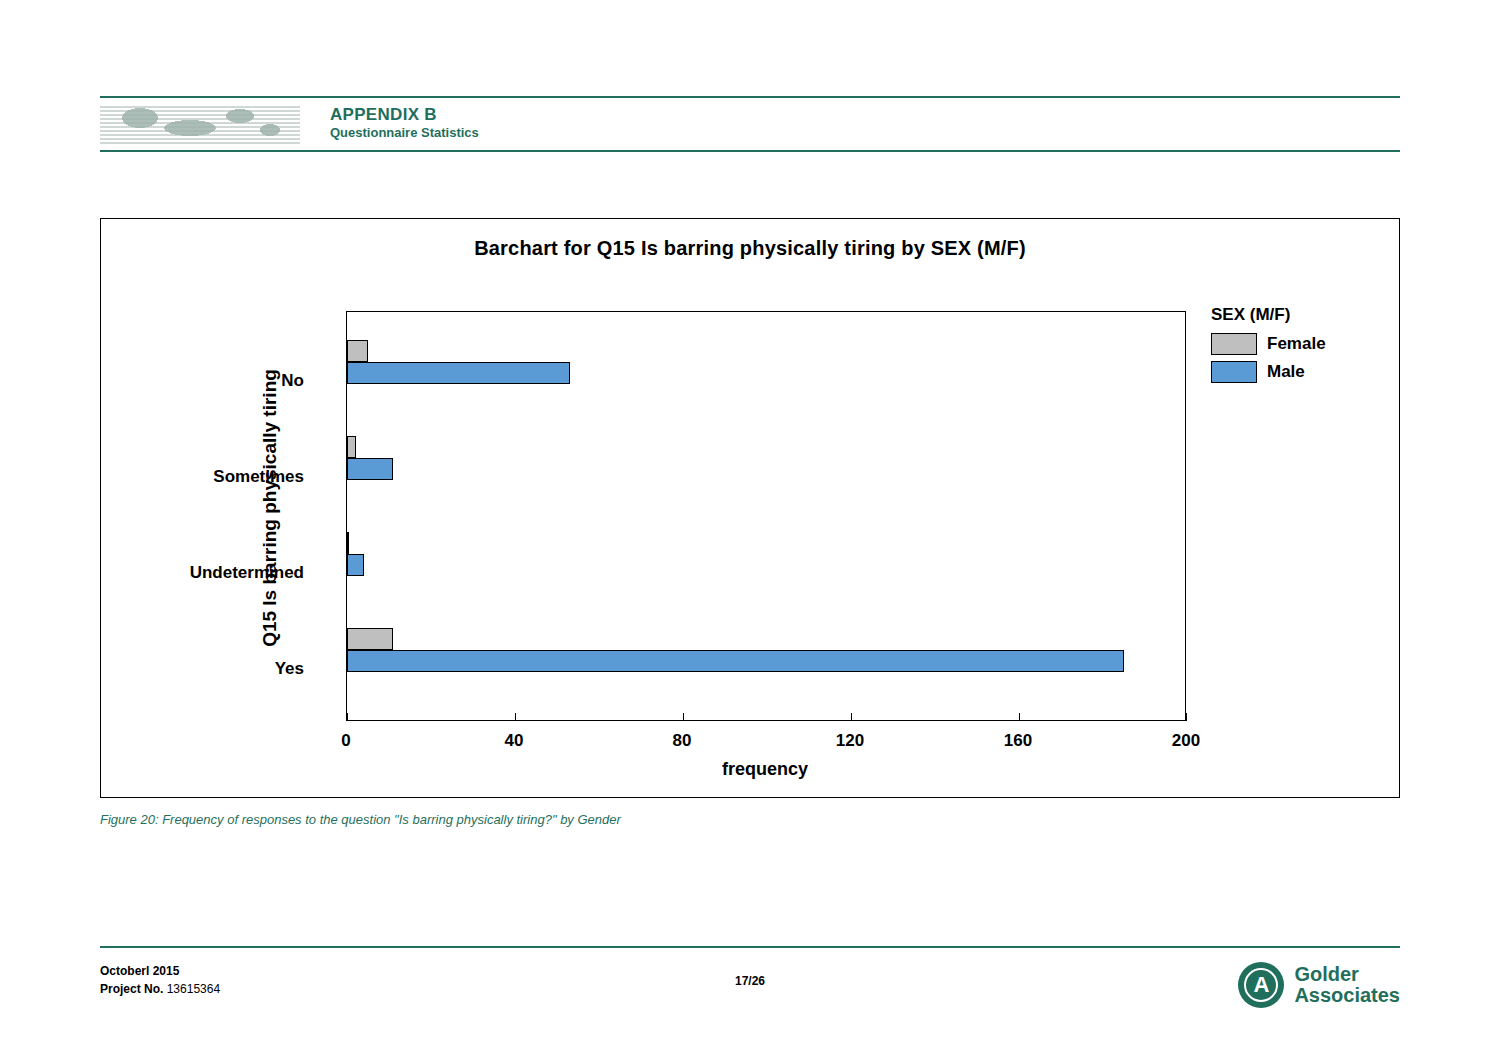APPENDIX B
Questionnaire Statistics
Barchart for Q15 Is barring physically tiring by SEX (M/F)
Q15 Is barring physically tiring
No
Sometimes
Undetermined
Yes
0
40
80
120
160
200
frequency
SEX (M/F)
Female
Male
Figure 20: Frequency of responses to the question "Is barring physically tiring?" by Gender
Octoberl 2015
Project No. 13615364
17/26
Golder
Associates